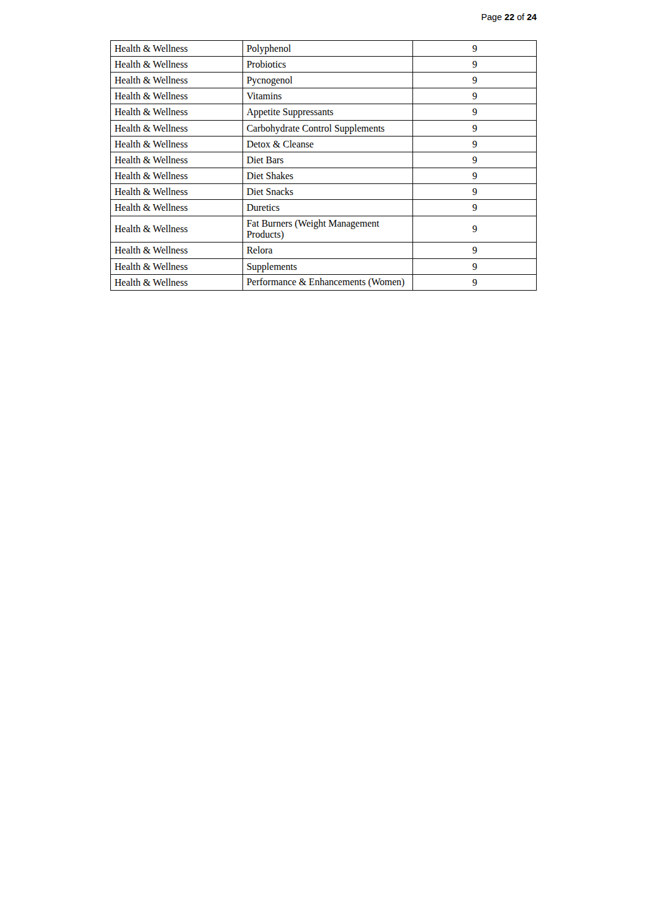Page 22 of 24
| Health & Wellness | Polyphenol | 9 |
| Health & Wellness | Probiotics | 9 |
| Health & Wellness | Pycnogenol | 9 |
| Health & Wellness | Vitamins | 9 |
| Health & Wellness | Appetite Suppressants | 9 |
| Health & Wellness | Carbohydrate Control Supplements | 9 |
| Health & Wellness | Detox & Cleanse | 9 |
| Health & Wellness | Diet Bars | 9 |
| Health & Wellness | Diet Shakes | 9 |
| Health & Wellness | Diet Snacks | 9 |
| Health & Wellness | Duretics | 9 |
| Health & Wellness | Fat Burners (Weight Management Products) | 9 |
| Health & Wellness | Relora | 9 |
| Health & Wellness | Supplements | 9 |
| Health & Wellness | Performance & Enhancements (Women) | 9 |